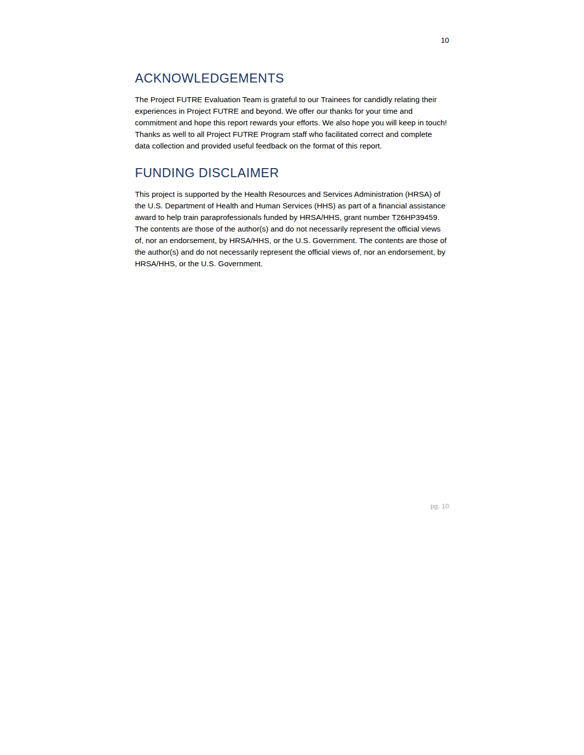10
ACKNOWLEDGEMENTS
The Project FUTRE Evaluation Team is grateful to our Trainees for candidly relating their experiences in Project FUTRE and beyond. We offer our thanks for your time and commitment and hope this report rewards your efforts. We also hope you will keep in touch! Thanks as well to all Project FUTRE Program staff who facilitated correct and complete data collection and provided useful feedback on the format of this report.
FUNDING DISCLAIMER
This project is supported by the Health Resources and Services Administration (HRSA) of the U.S. Department of Health and Human Services (HHS) as part of a financial assistance award to help train paraprofessionals funded by HRSA/HHS, grant number T26HP39459. The contents are those of the author(s) and do not necessarily represent the official views of, nor an endorsement, by HRSA/HHS, or the U.S. Government. The contents are those of the author(s) and do not necessarily represent the official views of, nor an endorsement, by HRSA/HHS, or the U.S. Government.
pg. 10